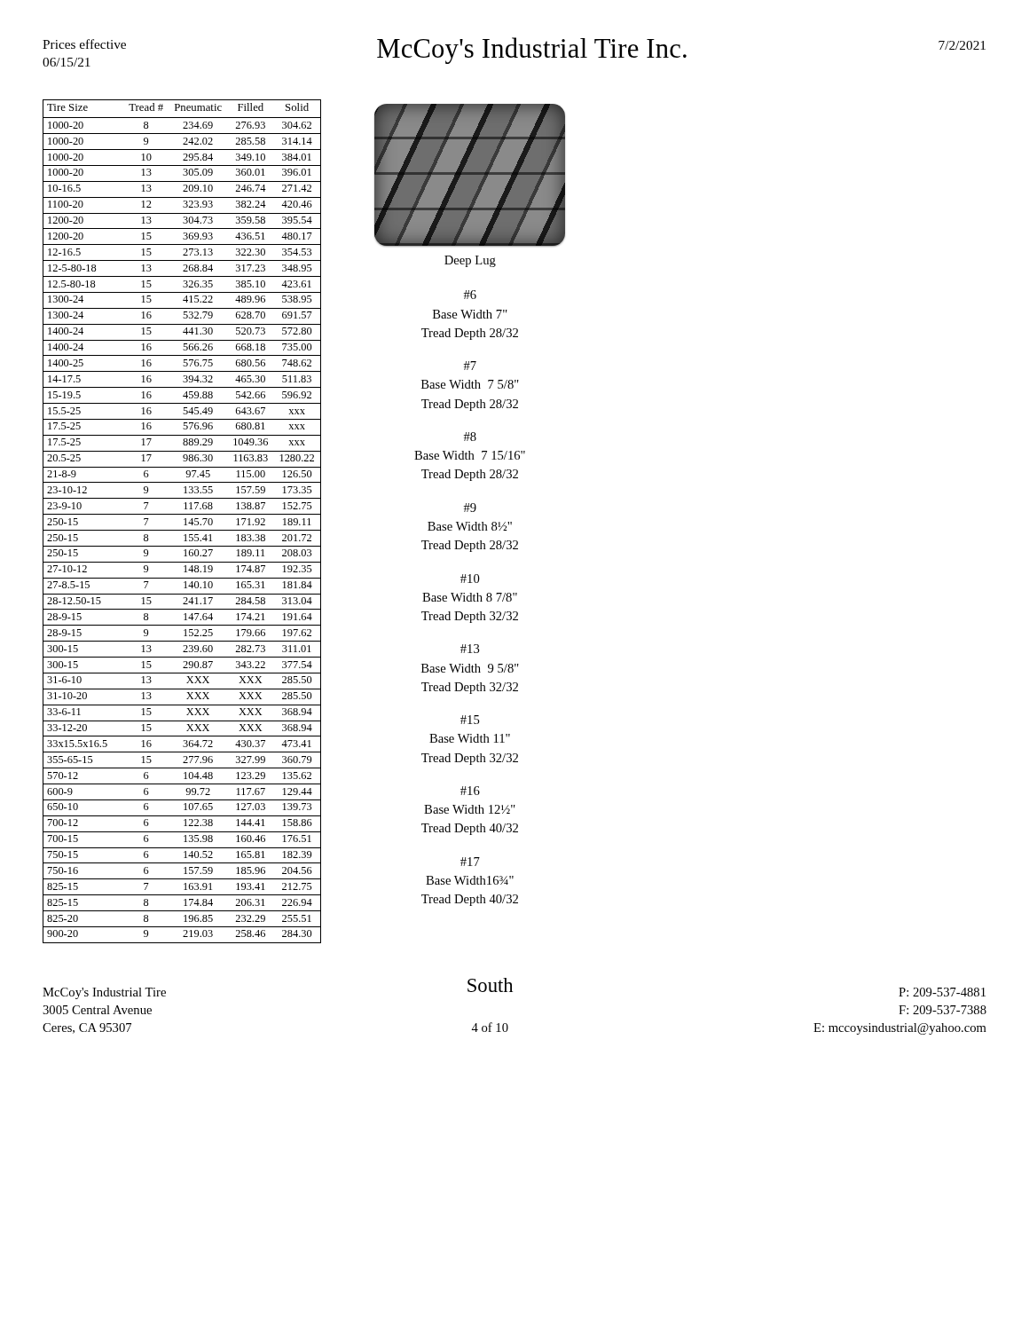Prices effective
06/15/21
McCoy's Industrial Tire Inc.
7/2/2021
| Tire Size | Tread # | Pneumatic | Filled | Solid |
| --- | --- | --- | --- | --- |
| 1000-20 | 8 | 234.69 | 276.93 | 304.62 |
| 1000-20 | 9 | 242.02 | 285.58 | 314.14 |
| 1000-20 | 10 | 295.84 | 349.10 | 384.01 |
| 1000-20 | 13 | 305.09 | 360.01 | 396.01 |
| 10-16.5 | 13 | 209.10 | 246.74 | 271.42 |
| 1100-20 | 12 | 323.93 | 382.24 | 420.46 |
| 1200-20 | 13 | 304.73 | 359.58 | 395.54 |
| 1200-20 | 15 | 369.93 | 436.51 | 480.17 |
| 12-16.5 | 15 | 273.13 | 322.30 | 354.53 |
| 12-5-80-18 | 13 | 268.84 | 317.23 | 348.95 |
| 12.5-80-18 | 15 | 326.35 | 385.10 | 423.61 |
| 1300-24 | 15 | 415.22 | 489.96 | 538.95 |
| 1300-24 | 16 | 532.79 | 628.70 | 691.57 |
| 1400-24 | 15 | 441.30 | 520.73 | 572.80 |
| 1400-24 | 16 | 566.26 | 668.18 | 735.00 |
| 1400-25 | 16 | 576.75 | 680.56 | 748.62 |
| 14-17.5 | 16 | 394.32 | 465.30 | 511.83 |
| 15-19.5 | 16 | 459.88 | 542.66 | 596.92 |
| 15.5-25 | 16 | 545.49 | 643.67 | xxx |
| 17.5-25 | 16 | 576.96 | 680.81 | xxx |
| 17.5-25 | 17 | 889.29 | 1049.36 | xxx |
| 20.5-25 | 17 | 986.30 | 1163.83 | 1280.22 |
| 21-8-9 | 6 | 97.45 | 115.00 | 126.50 |
| 23-10-12 | 9 | 133.55 | 157.59 | 173.35 |
| 23-9-10 | 7 | 117.68 | 138.87 | 152.75 |
| 250-15 | 7 | 145.70 | 171.92 | 189.11 |
| 250-15 | 8 | 155.41 | 183.38 | 201.72 |
| 250-15 | 9 | 160.27 | 189.11 | 208.03 |
| 27-10-12 | 9 | 148.19 | 174.87 | 192.35 |
| 27-8.5-15 | 7 | 140.10 | 165.31 | 181.84 |
| 28-12.50-15 | 15 | 241.17 | 284.58 | 313.04 |
| 28-9-15 | 8 | 147.64 | 174.21 | 191.64 |
| 28-9-15 | 9 | 152.25 | 179.66 | 197.62 |
| 300-15 | 13 | 239.60 | 282.73 | 311.01 |
| 300-15 | 15 | 290.87 | 343.22 | 377.54 |
| 31-6-10 | 13 | XXX | XXX | 285.50 |
| 31-10-20 | 13 | XXX | XXX | 285.50 |
| 33-6-11 | 15 | XXX | XXX | 368.94 |
| 33-12-20 | 15 | XXX | XXX | 368.94 |
| 33x15.5x16.5 | 16 | 364.72 | 430.37 | 473.41 |
| 355-65-15 | 15 | 277.96 | 327.99 | 360.79 |
| 570-12 | 6 | 104.48 | 123.29 | 135.62 |
| 600-9 | 6 | 99.72 | 117.67 | 129.44 |
| 650-10 | 6 | 107.65 | 127.03 | 139.73 |
| 700-12 | 6 | 122.38 | 144.41 | 158.86 |
| 700-15 | 6 | 135.98 | 160.46 | 176.51 |
| 750-15 | 6 | 140.52 | 165.81 | 182.39 |
| 750-16 | 6 | 157.59 | 185.96 | 204.56 |
| 825-15 | 7 | 163.91 | 193.41 | 212.75 |
| 825-15 | 8 | 174.84 | 206.31 | 226.94 |
| 825-20 | 8 | 196.85 | 232.29 | 255.51 |
| 900-20 | 9 | 219.03 | 258.46 | 284.30 |
Deep Lug
#6
Base Width 7"
Tread Depth 28/32
#7
Base Width 7 5/8"
Tread Depth 28/32
#8
Base Width 7 15/16"
Tread Depth 28/32
#9
Base Width 8½"
Tread Depth 28/32
#10
Base Width 8 7/8"
Tread Depth 32/32
#13
Base Width 9 5/8"
Tread Depth 32/32
#15
Base Width 11"
Tread Depth 32/32
#16
Base Width 12½"
Tread Depth 40/32
#17
Base Width16¾"
Tread Depth 40/32
McCoy's Industrial Tire
3005 Central Avenue
Ceres, CA 95307
South
4 of 10
P: 209-537-4881
F: 209-537-7388
E: mccoysindustrial@yahoo.com